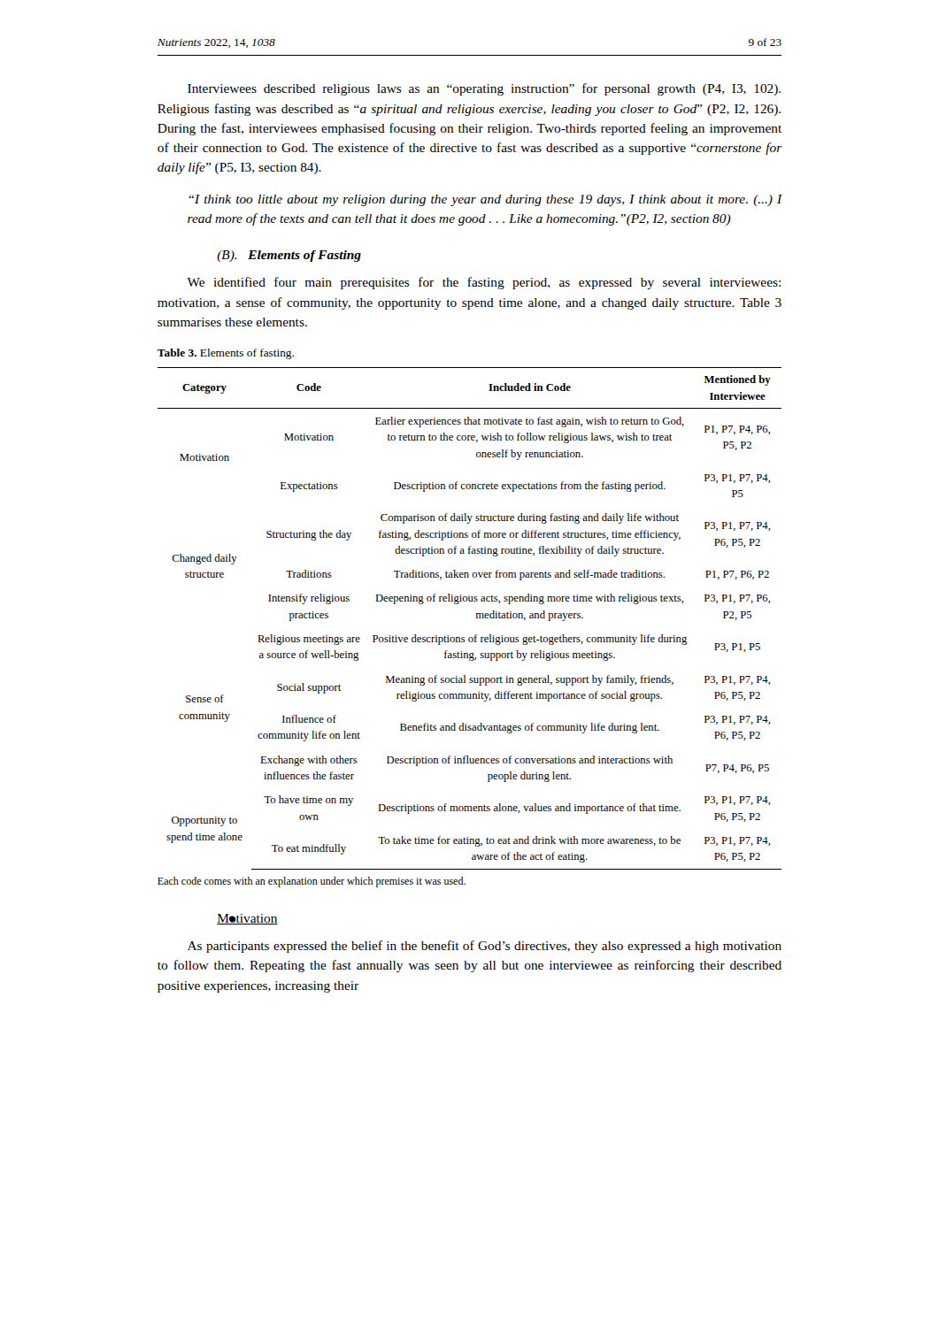Nutrients 2022, 14, 1038 9 of 23
Interviewees described religious laws as an “operating instruction” for personal growth (P4, I3, 102). Religious fasting was described as “a spiritual and religious exercise, leading you closer to God” (P2, I2, 126). During the fast, interviewees emphasised focusing on their religion. Two-thirds reported feeling an improvement of their connection to God. The existence of the directive to fast was described as a supportive “cornerstone for daily life” (P5, I3, section 84).
“I think too little about my religion during the year and during these 19 days, I think about it more. (...) I read more of the texts and can tell that it does me good . . . Like a homecoming.”(P2, I2, section 80)
(B). Elements of Fasting
We identified four main prerequisites for the fasting period, as expressed by several interviewees: motivation, a sense of community, the opportunity to spend time alone, and a changed daily structure. Table 3 summarises these elements.
Table 3. Elements of fasting.
| Category | Code | Included in Code | Mentioned by Interviewee |
| --- | --- | --- | --- |
| Motivation | Motivation | Earlier experiences that motivate to fast again, wish to return to God, to return to the core, wish to follow religious laws, wish to treat oneself by renunciation. | P1, P7, P4, P6, P5, P2 |
| Expectations | Description of concrete expectations from the fasting period. | P3, P1, P7, P4, P5 |
| Changed daily structure | Structuring the day | Comparison of daily structure during fasting and daily life without fasting, descriptions of more or different structures, time efficiency, description of a fasting routine, flexibility of daily structure. | P3, P1, P7, P4, P6, P5, P2 |
| Traditions | Traditions, taken over from parents and self-made traditions. | P1, P7, P6, P2 |
| Intensify religious practices | Deepening of religious acts, spending more time with religious texts, meditation, and prayers. | P3, P1, P7, P6, P2, P5 |
| Sense of community | Religious meetings are a source of well-being | Positive descriptions of religious get-togethers, community life during fasting, support by religious meetings. | P3, P1, P5 |
| Social support | Meaning of social support in general, support by family, friends, religious community, different importance of social groups. | P3, P1, P7, P4, P6, P5, P2 |
| Influence of community life on lent | Benefits and disadvantages of community life during lent. | P3, P1, P7, P4, P6, P5, P2 |
| Exchange with others influences the faster | Description of influences of conversations and interactions with people during lent. | P7, P4, P6, P5 |
| Opportunity to spend time alone | To have time on my own | Descriptions of moments alone, values and importance of that time. | P3, P1, P7, P4, P6, P5, P2 |
| To eat mindfully | To take time for eating, to eat and drink with more awareness, to be aware of the act of eating. | P3, P1, P7, P4, P6, P5, P2 |
Each code comes with an explanation under which premises it was used.
Motivation
As participants expressed the belief in the benefit of God’s directives, they also expressed a high motivation to follow them. Repeating the fast annually was seen by all but one interviewee as reinforcing their described positive experiences, increasing their